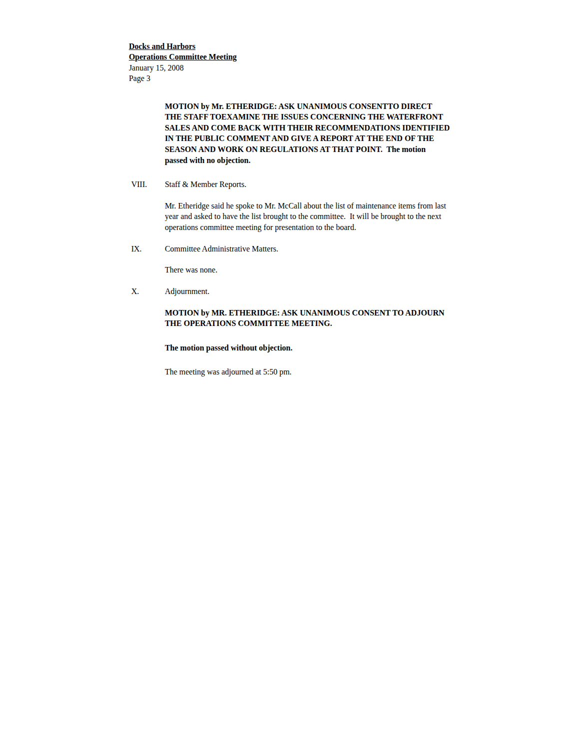Docks and Harbors
Operations Committee Meeting
January 15, 2008
Page 3
MOTION by Mr. ETHERIDGE: ASK UNANIMOUS CONSENTTO DIRECT THE STAFF TOEXAMINE THE ISSUES CONCERNING THE WATERFRONT SALES AND COME BACK WITH THEIR RECOMMENDATIONS IDENTIFIED IN THE PUBLIC COMMENT AND GIVE A REPORT AT THE END OF THE SEASON AND WORK ON REGULATIONS AT THAT POINT. The motion passed with no objection.
VIII.
Staff & Member Reports.
Mr. Etheridge said he spoke to Mr. McCall about the list of maintenance items from last year and asked to have the list brought to the committee. It will be brought to the next operations committee meeting for presentation to the board.
IX.
Committee Administrative Matters.
There was none.
X.
Adjournment.
MOTION by MR. ETHERIDGE: ASK UNANIMOUS CONSENT TO ADJOURN THE OPERATIONS COMMITTEE MEETING.
The motion passed without objection.
The meeting was adjourned at 5:50 pm.